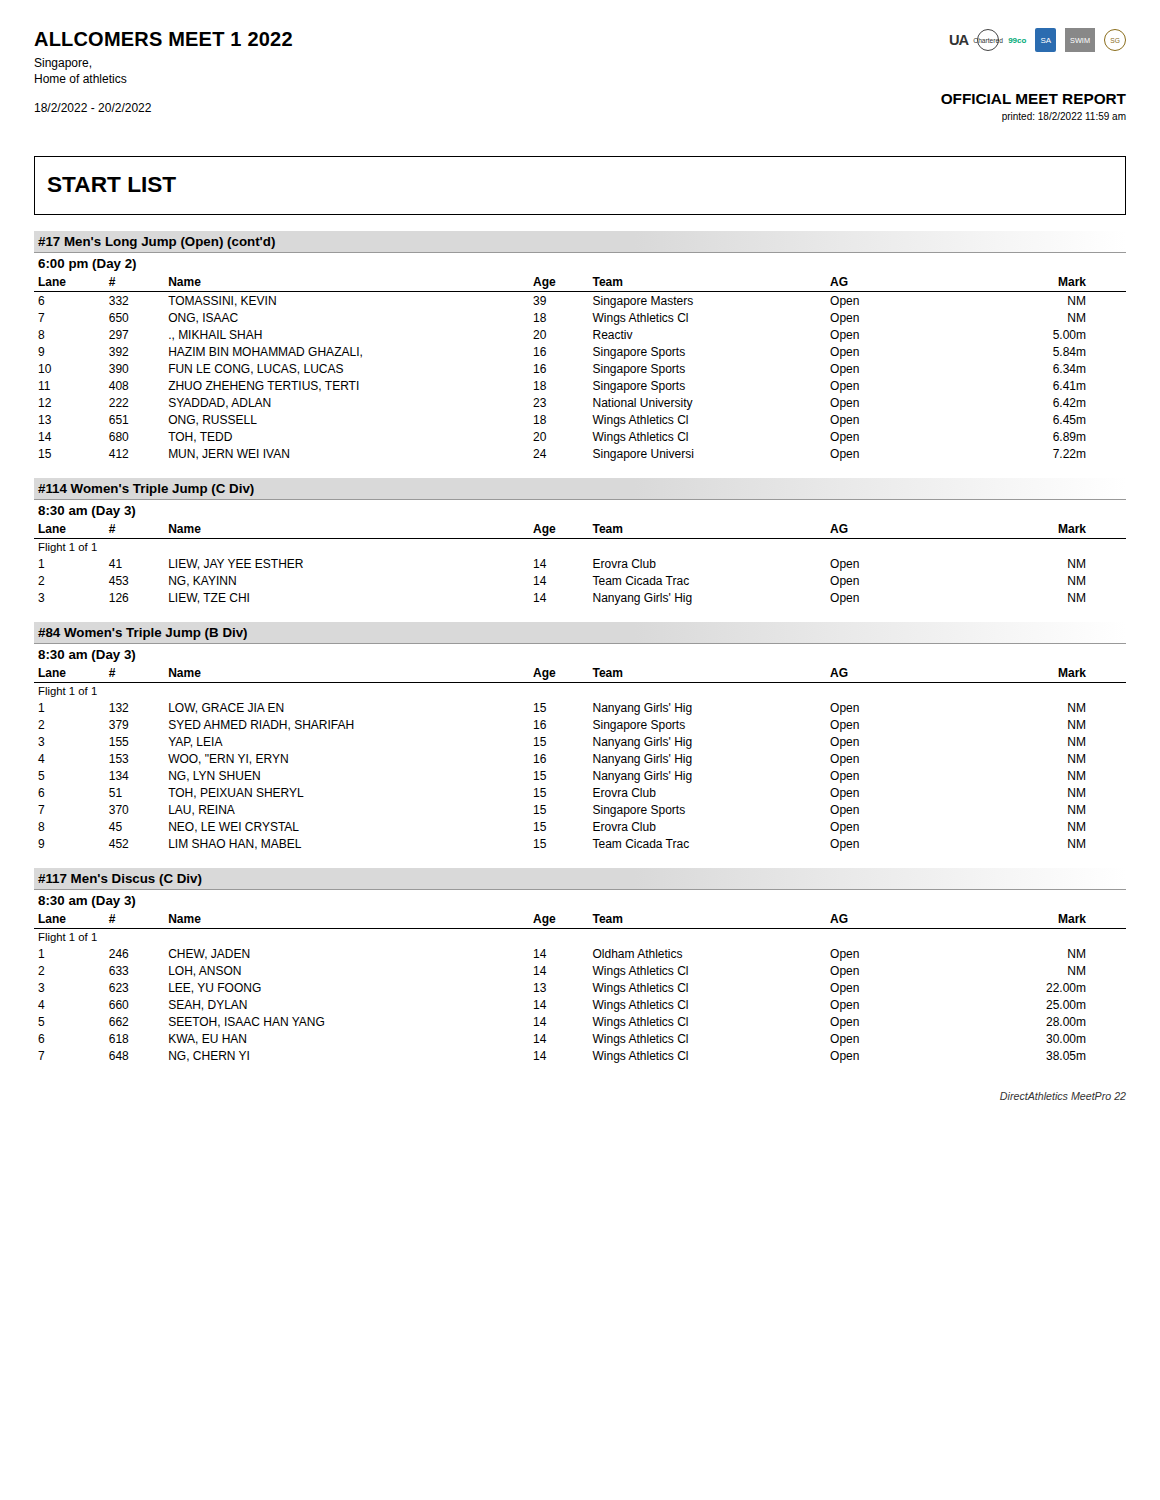UA
Chartered
99co
SA
SWIM
SG
ALLCOMERS MEET 1 2022
Singapore,
Home of athletics
18/2/2022 - 20/2/2022
OFFICIAL MEET REPORT
printed: 18/2/2022 11:59 am
START LIST
#17 Men's Long Jump (Open) (cont'd)
6:00 pm (Day 2)
| Lane | # | Name | Age | Team | AG | Mark |
| --- | --- | --- | --- | --- | --- | --- |
| 6 | 332 | TOMASSINI, KEVIN | 39 | Singapore Masters | Open | NM |
| 7 | 650 | ONG, ISAAC | 18 | Wings Athletics Cl | Open | NM |
| 8 | 297 | ., MIKHAIL SHAH | 20 | Reactiv | Open | 5.00m |
| 9 | 392 | HAZIM BIN MOHAMMAD GHAZALI, | 16 | Singapore Sports | Open | 5.84m |
| 10 | 390 | FUN LE CONG, LUCAS, LUCAS | 16 | Singapore Sports | Open | 6.34m |
| 11 | 408 | ZHUO ZHEHENG TERTIUS, TERTI | 18 | Singapore Sports | Open | 6.41m |
| 12 | 222 | SYADDAD, ADLAN | 23 | National University | Open | 6.42m |
| 13 | 651 | ONG, RUSSELL | 18 | Wings Athletics Cl | Open | 6.45m |
| 14 | 680 | TOH, TEDD | 20 | Wings Athletics Cl | Open | 6.89m |
| 15 | 412 | MUN, JERN WEI IVAN | 24 | Singapore Universi | Open | 7.22m |
#114 Women's Triple Jump (C Div)
8:30 am (Day 3)
| Lane | # | Name | Age | Team | AG | Mark |
| --- | --- | --- | --- | --- | --- | --- |
| Flight 1 of 1 |
| 1 | 41 | LIEW, JAY YEE ESTHER | 14 | Erovra Club | Open | NM |
| 2 | 453 | NG, KAYINN | 14 | Team Cicada Trac | Open | NM |
| 3 | 126 | LIEW, TZE CHI | 14 | Nanyang Girls' Hig | Open | NM |
#84 Women's Triple Jump (B Div)
8:30 am (Day 3)
| Lane | # | Name | Age | Team | AG | Mark |
| --- | --- | --- | --- | --- | --- | --- |
| Flight 1 of 1 |
| 1 | 132 | LOW, GRACE JIA EN | 15 | Nanyang Girls' Hig | Open | NM |
| 2 | 379 | SYED AHMED RIADH, SHARIFAH | 16 | Singapore Sports | Open | NM |
| 3 | 155 | YAP, LEIA | 15 | Nanyang Girls' Hig | Open | NM |
| 4 | 153 | WOO, "ERN YI, ERYN | 16 | Nanyang Girls' Hig | Open | NM |
| 5 | 134 | NG, LYN SHUEN | 15 | Nanyang Girls' Hig | Open | NM |
| 6 | 51 | TOH, PEIXUAN SHERYL | 15 | Erovra Club | Open | NM |
| 7 | 370 | LAU, REINA | 15 | Singapore Sports | Open | NM |
| 8 | 45 | NEO, LE WEI CRYSTAL | 15 | Erovra Club | Open | NM |
| 9 | 452 | LIM SHAO HAN, MABEL | 15 | Team Cicada Trac | Open | NM |
#117 Men's Discus (C Div)
8:30 am (Day 3)
| Lane | # | Name | Age | Team | AG | Mark |
| --- | --- | --- | --- | --- | --- | --- |
| Flight 1 of 1 |
| 1 | 246 | CHEW, JADEN | 14 | Oldham Athletics | Open | NM |
| 2 | 633 | LOH, ANSON | 14 | Wings Athletics Cl | Open | NM |
| 3 | 623 | LEE, YU FOONG | 13 | Wings Athletics Cl | Open | 22.00m |
| 4 | 660 | SEAH, DYLAN | 14 | Wings Athletics Cl | Open | 25.00m |
| 5 | 662 | SEETOH, ISAAC HAN YANG | 14 | Wings Athletics Cl | Open | 28.00m |
| 6 | 618 | KWA, EU HAN | 14 | Wings Athletics Cl | Open | 30.00m |
| 7 | 648 | NG, CHERN YI | 14 | Wings Athletics Cl | Open | 38.05m |
DirectAthletics MeetPro 22